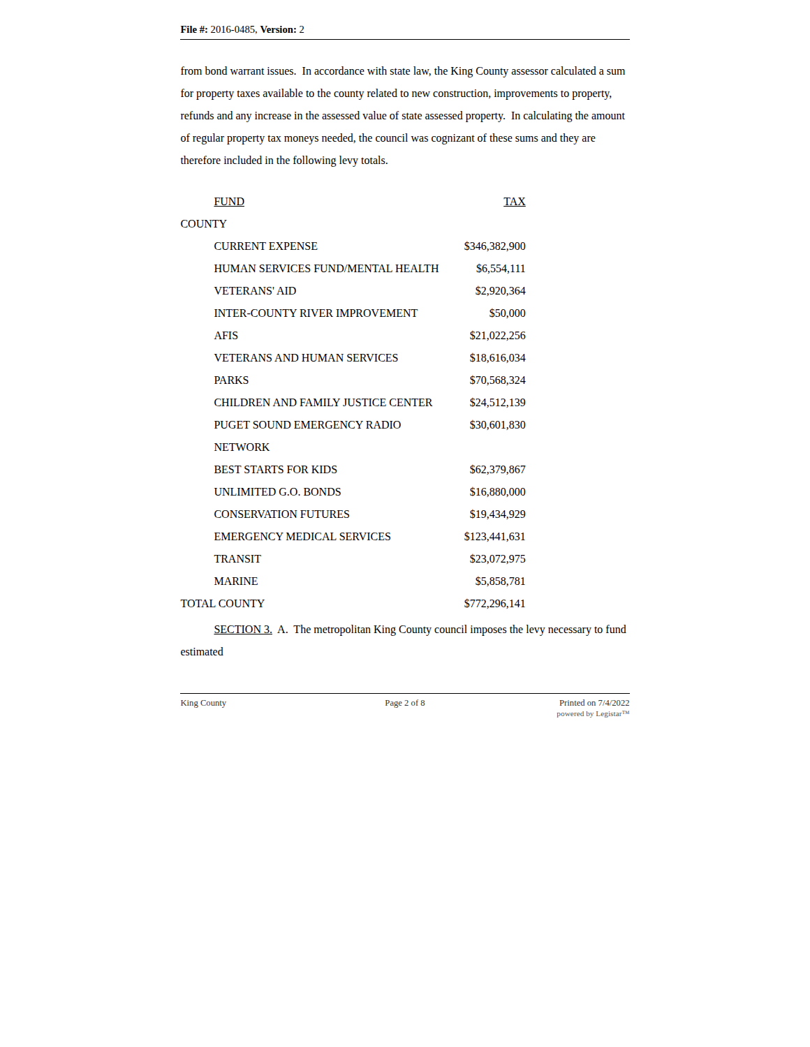File #: 2016-0485, Version: 2
from bond warrant issues. In accordance with state law, the King County assessor calculated a sum for property taxes available to the county related to new construction, improvements to property, refunds and any increase in the assessed value of state assessed property. In calculating the amount of regular property tax moneys needed, the council was cognizant of these sums and they are therefore included in the following levy totals.
| FUND | TAX |
| --- | --- |
| COUNTY | |
| CURRENT EXPENSE | $346,382,900 |
| HUMAN SERVICES FUND/MENTAL HEALTH | $6,554,111 |
| VETERANS' AID | $2,920,364 |
| INTER-COUNTY RIVER IMPROVEMENT | $50,000 |
| AFIS | $21,022,256 |
| VETERANS AND HUMAN SERVICES | $18,616,034 |
| PARKS | $70,568,324 |
| CHILDREN AND FAMILY JUSTICE CENTER | $24,512,139 |
| PUGET SOUND EMERGENCY RADIO NETWORK | $30,601,830 |
| BEST STARTS FOR KIDS | $62,379,867 |
| UNLIMITED G.O. BONDS | $16,880,000 |
| CONSERVATION FUTURES | $19,434,929 |
| EMERGENCY MEDICAL SERVICES | $123,441,631 |
| TRANSIT | $23,072,975 |
| MARINE | $5,858,781 |
| TOTAL COUNTY | $772,296,141 |
SECTION 3. A. The metropolitan King County council imposes the levy necessary to fund estimated
King County
Page 2 of 8
Printed on 7/4/2022 powered by Legistar™